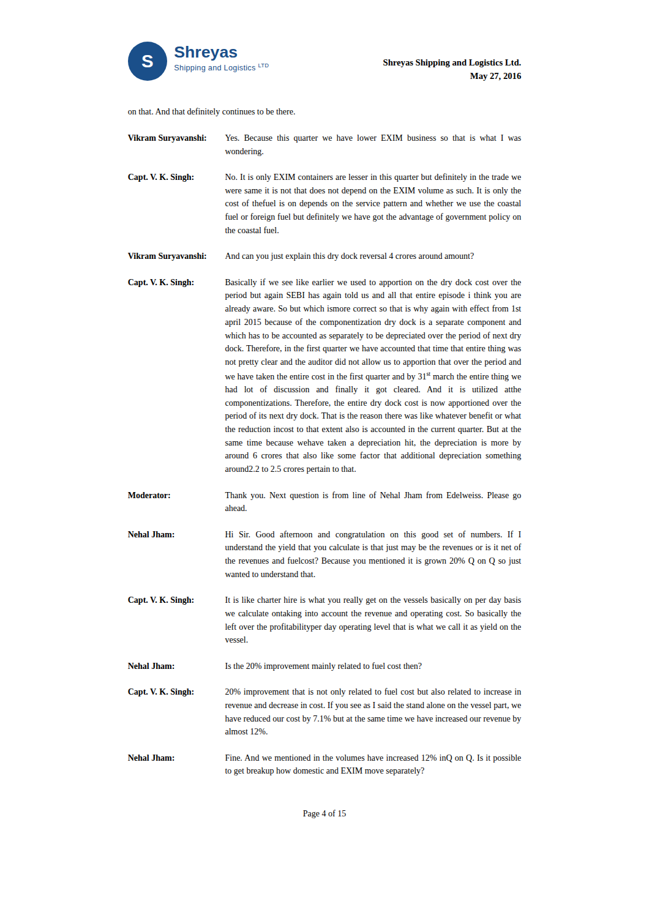S
Shreyas
Shipping and Logistics LTD
Shreyas Shipping and Logistics Ltd.
May 27, 2016
on that. And that definitely continues to be there.
Vikram Suryavanshi:
Yes. Because this quarter we have lower EXIM business so that is what I was wondering.
Capt. V. K. Singh:
No. It is only EXIM containers are lesser in this quarter but definitely in the trade we were same it is not that does not depend on the EXIM volume as such. It is only the cost of thefuel is on depends on the service pattern and whether we use the coastal fuel or foreign fuel but definitely we have got the advantage of government policy on the coastal fuel.
Vikram Suryavanshi:
And can you just explain this dry dock reversal 4 crores around amount?
Capt. V. K. Singh:
Basically if we see like earlier we used to apportion on the dry dock cost over the period but again SEBI has again told us and all that entire episode i think you are already aware. So but which ismore correct so that is why again with effect from 1st april 2015 because of the componentization dry dock is a separate component and which has to be accounted as separately to be depreciated over the period of next dry dock. Therefore, in the first quarter we have accounted that time that entire thing was not pretty clear and the auditor did not allow us to apportion that over the period and we have taken the entire cost in the first quarter and by 31st march the entire thing we had lot of discussion and finally it got cleared. And it is utilized atthe componentizations. Therefore, the entire dry dock cost is now apportioned over the period of its next dry dock. That is the reason there was like whatever benefit or what the reduction incost to that extent also is accounted in the current quarter. But at the same time because wehave taken a depreciation hit, the depreciation is more by around 6 crores that also like some factor that additional depreciation something around2.2 to 2.5 crores pertain to that.
Moderator:
Thank you. Next question is from line of Nehal Jham from Edelweiss. Please go ahead.
Nehal Jham:
Hi Sir. Good afternoon and congratulation on this good set of numbers. If I understand the yield that you calculate is that just may be the revenues or is it net of the revenues and fuelcost? Because you mentioned it is grown 20% Q on Q so just wanted to understand that.
Capt. V. K. Singh:
It is like charter hire is what you really get on the vessels basically on per day basis we calculate ontaking into account the revenue and operating cost. So basically the left over the profitabilityper day operating level that is what we call it as yield on the vessel.
Nehal Jham:
Is the 20% improvement mainly related to fuel cost then?
Capt. V. K. Singh:
20% improvement that is not only related to fuel cost but also related to increase in revenue and decrease in cost. If you see as I said the stand alone on the vessel part, we have reduced our cost by 7.1% but at the same time we have increased our revenue by almost 12%.
Nehal Jham:
Fine. And we mentioned in the volumes have increased 12% inQ on Q. Is it possible to get breakup how domestic and EXIM move separately?
Page 4 of 15